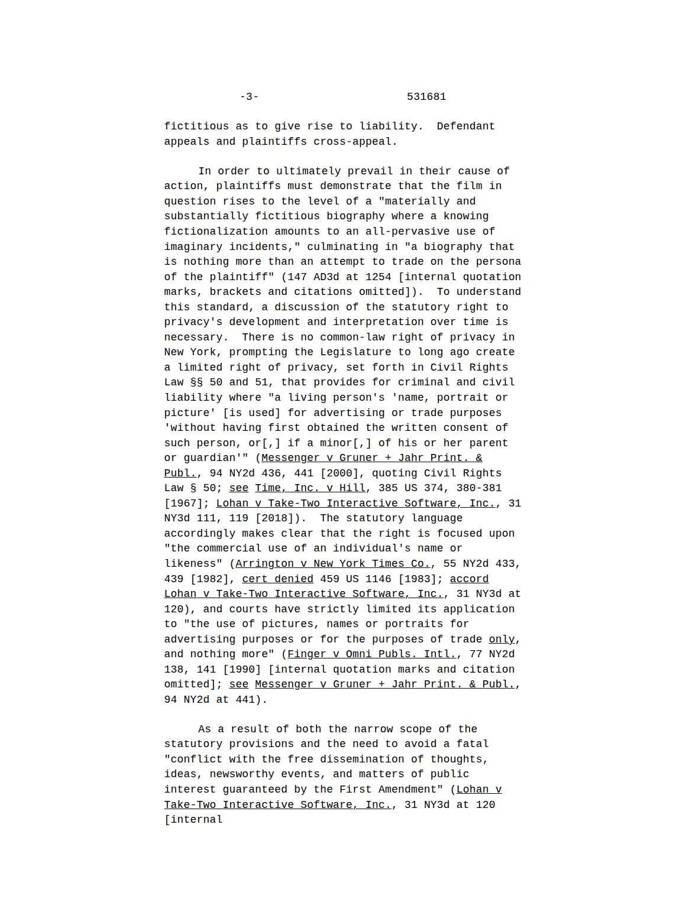-3- 531681
fictitious as to give rise to liability. Defendant appeals and plaintiffs cross-appeal.
In order to ultimately prevail in their cause of action, plaintiffs must demonstrate that the film in question rises to the level of a "materially and substantially fictitious biography where a knowing fictionalization amounts to an all-pervasive use of imaginary incidents," culminating in "a biography that is nothing more than an attempt to trade on the persona of the plaintiff" (147 AD3d at 1254 [internal quotation marks, brackets and citations omitted]). To understand this standard, a discussion of the statutory right to privacy's development and interpretation over time is necessary. There is no common-law right of privacy in New York, prompting the Legislature to long ago create a limited right of privacy, set forth in Civil Rights Law §§ 50 and 51, that provides for criminal and civil liability where "a living person's 'name, portrait or picture' [is used] for advertising or trade purposes 'without having first obtained the written consent of such person, or[,] if a minor[,] of his or her parent or guardian'" (Messenger v Gruner + Jahr Print. & Publ., 94 NY2d 436, 441 [2000], quoting Civil Rights Law § 50; see Time, Inc. v Hill, 385 US 374, 380-381 [1967]; Lohan v Take-Two Interactive Software, Inc., 31 NY3d 111, 119 [2018]). The statutory language accordingly makes clear that the right is focused upon "the commercial use of an individual's name or likeness" (Arrington v New York Times Co., 55 NY2d 433, 439 [1982], cert denied 459 US 1146 [1983]; accord Lohan v Take-Two Interactive Software, Inc., 31 NY3d at 120), and courts have strictly limited its application to "the use of pictures, names or portraits for advertising purposes or for the purposes of trade only, and nothing more" (Finger v Omni Publs. Intl., 77 NY2d 138, 141 [1990] [internal quotation marks and citation omitted]; see Messenger v Gruner + Jahr Print. & Publ., 94 NY2d at 441).
As a result of both the narrow scope of the statutory provisions and the need to avoid a fatal "conflict with the free dissemination of thoughts, ideas, newsworthy events, and matters of public interest guaranteed by the First Amendment" (Lohan v Take-Two Interactive Software, Inc., 31 NY3d at 120 [internal